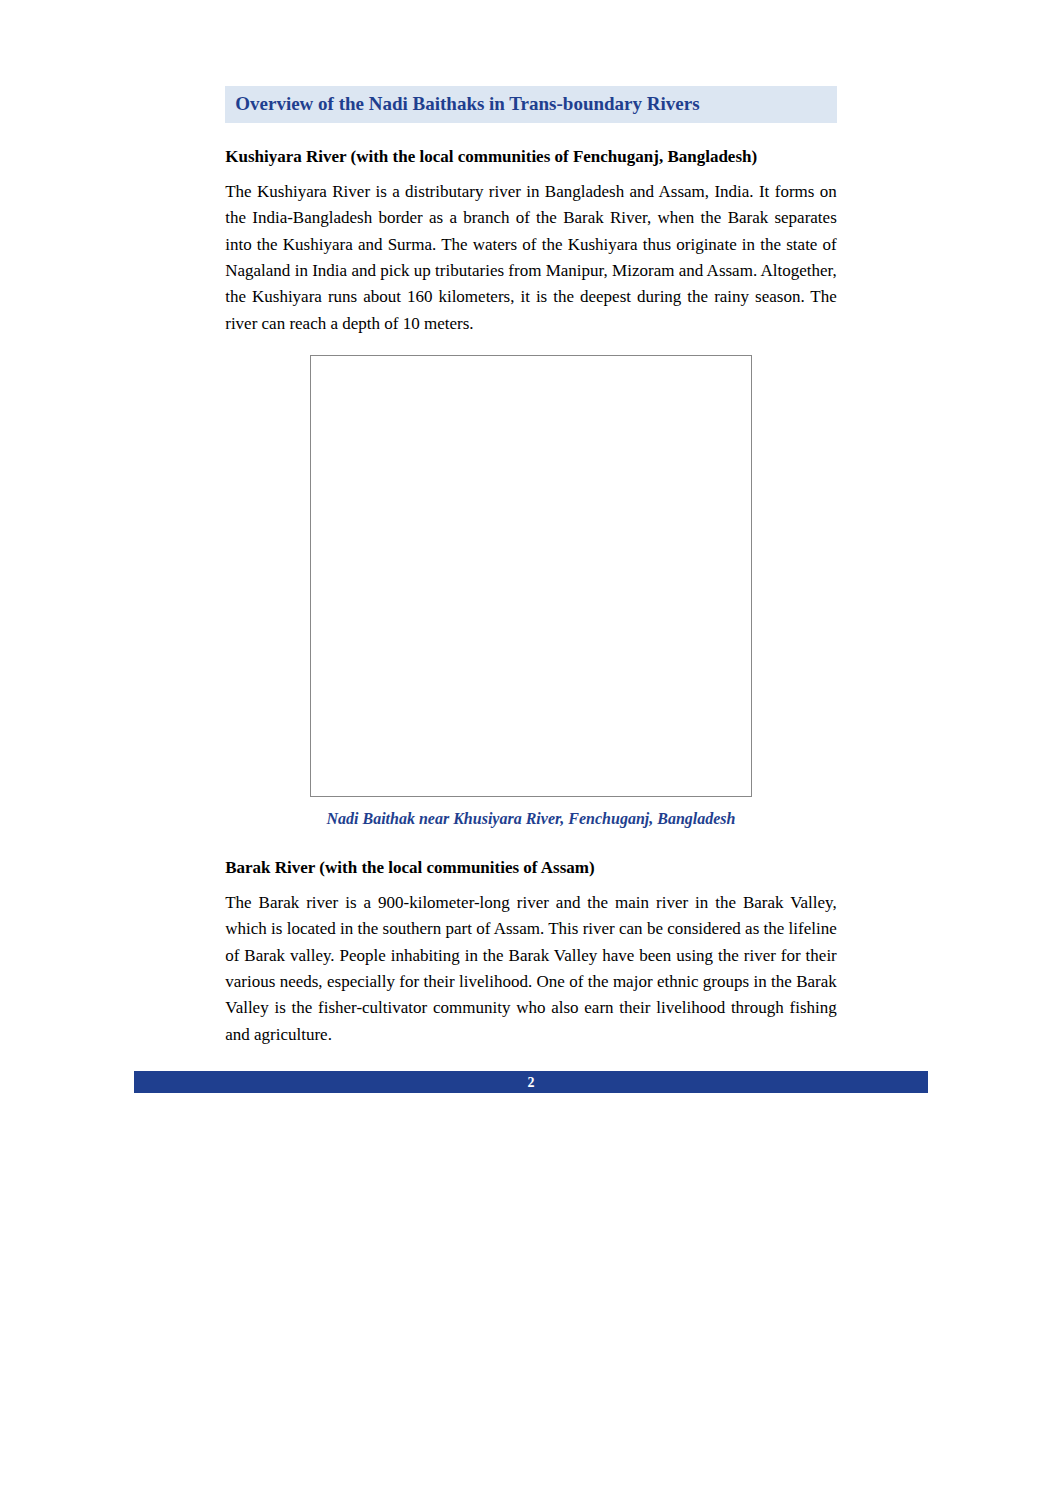Overview of the Nadi Baithaks in Trans-boundary Rivers
Kushiyara River (with the local communities of Fenchuganj, Bangladesh)
The Kushiyara River is a distributary river in Bangladesh and Assam, India. It forms on the India-Bangladesh border as a branch of the Barak River, when the Barak separates into the Kushiyara and Surma. The waters of the Kushiyara thus originate in the state of Nagaland in India and pick up tributaries from Manipur, Mizoram and Assam. Altogether, the Kushiyara runs about 160 kilometers, it is the deepest during the rainy season. The river can reach a depth of 10 meters.
Nadi Baithak near Khusiyara River, Fenchuganj, Bangladesh
Barak River (with the local communities of Assam)
The Barak river is a 900-kilometer-long river and the main river in the Barak Valley, which is located in the southern part of Assam. This river can be considered as the lifeline of Barak valley. People inhabiting in the Barak Valley have been using the river for their various needs, especially for their livelihood. One of the major ethnic groups in the Barak Valley is the fisher-cultivator community who also earn their livelihood through fishing and agriculture.
2